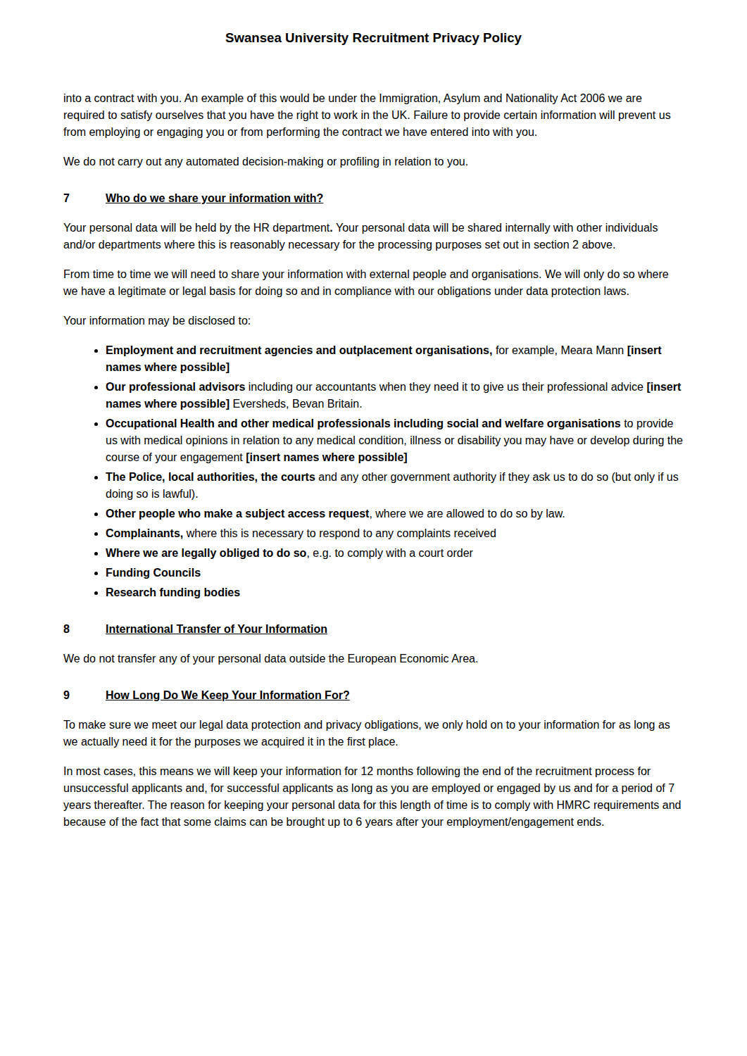Swansea University Recruitment Privacy Policy
into a contract with you. An example of this would be under the Immigration, Asylum and Nationality Act 2006 we are required to satisfy ourselves that you have the right to work in the UK. Failure to provide certain information will prevent us from employing or engaging you or from performing the contract we have entered into with you.
We do not carry out any automated decision-making or profiling in relation to you.
7 Who do we share your information with?
Your personal data will be held by the HR department. Your personal data will be shared internally with other individuals and/or departments where this is reasonably necessary for the processing purposes set out in section 2 above.
From time to time we will need to share your information with external people and organisations. We will only do so where we have a legitimate or legal basis for doing so and in compliance with our obligations under data protection laws.
Your information may be disclosed to:
Employment and recruitment agencies and outplacement organisations, for example, Meara Mann [insert names where possible]
Our professional advisors including our accountants when they need it to give us their professional advice [insert names where possible] Eversheds, Bevan Britain.
Occupational Health and other medical professionals including social and welfare organisations to provide us with medical opinions in relation to any medical condition, illness or disability you may have or develop during the course of your engagement [insert names where possible]
The Police, local authorities, the courts and any other government authority if they ask us to do so (but only if us doing so is lawful).
Other people who make a subject access request, where we are allowed to do so by law.
Complainants, where this is necessary to respond to any complaints received
Where we are legally obliged to do so, e.g. to comply with a court order
Funding Councils
Research funding bodies
8 International Transfer of Your Information
We do not transfer any of your personal data outside the European Economic Area.
9 How Long Do We Keep Your Information For?
To make sure we meet our legal data protection and privacy obligations, we only hold on to your information for as long as we actually need it for the purposes we acquired it in the first place.
In most cases, this means we will keep your information for 12 months following the end of the recruitment process for unsuccessful applicants and, for successful applicants as long as you are employed or engaged by us and for a period of 7 years thereafter. The reason for keeping your personal data for this length of time is to comply with HMRC requirements and because of the fact that some claims can be brought up to 6 years after your employment/engagement ends.